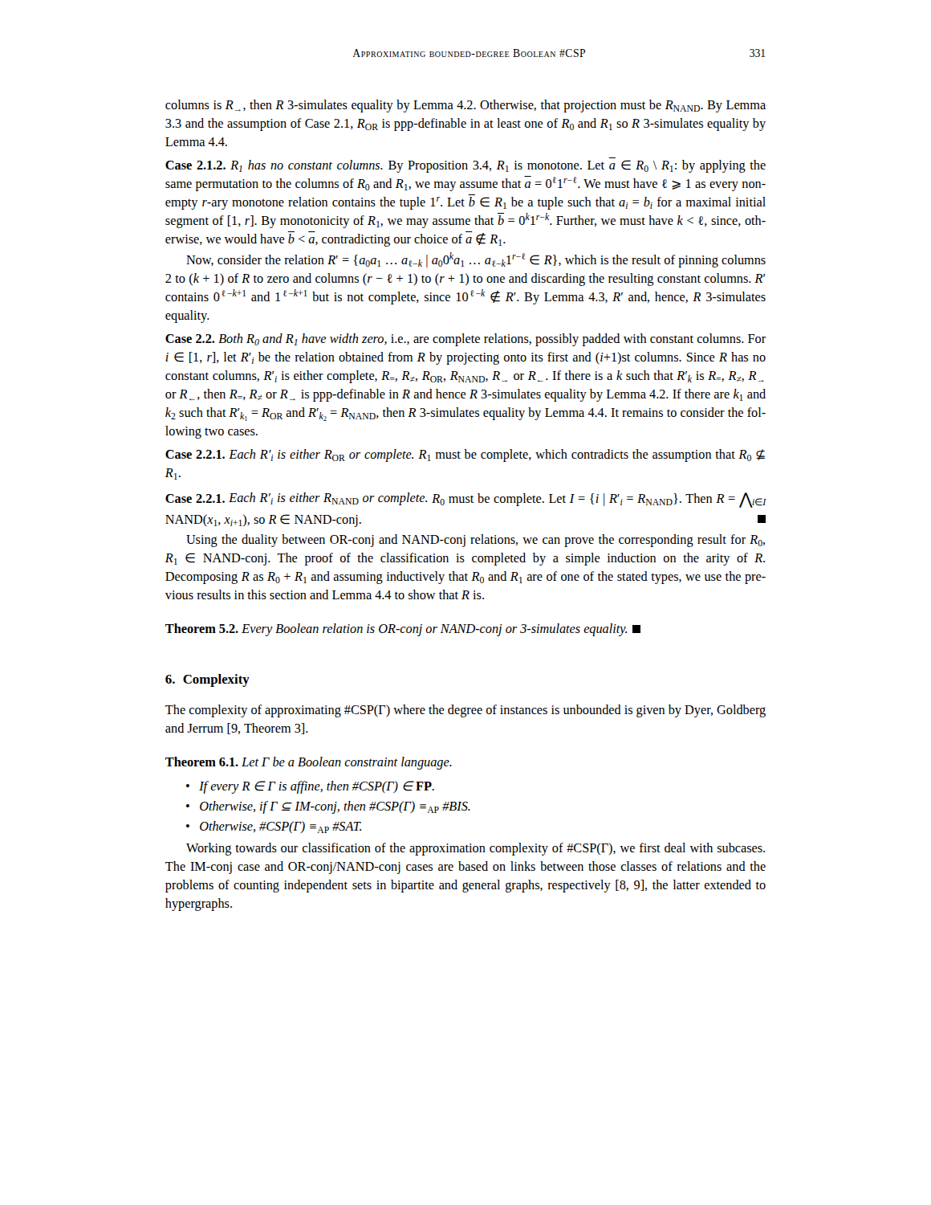Approximating bounded-degree Boolean #CSP 331
columns is R→, then R 3-simulates equality by Lemma 4.2. Otherwise, that projection must be RNAND. By Lemma 3.3 and the assumption of Case 2.1, ROR is ppp-definable in at least one of R0 and R1 so R 3-simulates equality by Lemma 4.4.
Case 2.1.2. R1 has no constant columns. By Proposition 3.4, R1 is monotone. Let a ∈ R0 \ R1: by applying the same permutation to the columns of R0 and R1, we may assume that a = 0ℓ1r−ℓ. We must have ℓ ⩾ 1 as every non-empty r-ary monotone relation contains the tuple 1r. Let b ∈ R1 be a tuple such that ai = bi for a maximal initial segment of [1, r]. By monotonicity of R1, we may assume that b = 0k1r−k. Further, we must have k < ℓ, since, otherwise, we would have b < a, contradicting our choice of a ∉ R1.
Now, consider the relation R′ = {a0a1 … aℓ−k | a00ka1 … aℓ−k1r−ℓ ∈ R}, which is the result of pinning columns 2 to (k + 1) of R to zero and columns (r − ℓ + 1) to (r + 1) to one and discarding the resulting constant columns. R′ contains 0ℓ−k+1 and 1ℓ−k+1 but is not complete, since 10ℓ−k ∉ R′. By Lemma 4.3, R′ and, hence, R 3-simulates equality.
Case 2.2. Both R0 and R1 have width zero, i.e., are complete relations, possibly padded with constant columns. For i ∈ [1, r], let R′i be the relation obtained from R by projecting onto its first and (i+1)st columns. Since R has no constant columns, R′i is either complete, R=, R≠, ROR, RNAND, R→ or R←. If there is a k such that R′k is R=, R≠, R→ or R←, then R=, R≠ or R→ is ppp-definable in R and hence R 3-simulates equality by Lemma 4.2. If there are k1 and k2 such that R′k1 = ROR and R′k2 = RNAND, then R 3-simulates equality by Lemma 4.4. It remains to consider the following two cases.
Case 2.2.1. Each R′i is either ROR or complete. R1 must be complete, which contradicts the assumption that R0 ⊈ R1.
Case 2.2.1. Each R′i is either RNAND or complete. R0 must be complete. Let I = {i | R′i = RNAND}. Then R = ⋀i∈I NAND(x1, xi+1), so R ∈ NAND-conj.
Using the duality between OR-conj and NAND-conj relations, we can prove the corresponding result for R0, R1 ∈ NAND-conj. The proof of the classification is completed by a simple induction on the arity of R. Decomposing R as R0 + R1 and assuming inductively that R0 and R1 are of one of the stated types, we use the previous results in this section and Lemma 4.4 to show that R is.
Theorem 5.2. Every Boolean relation is OR-conj or NAND-conj or 3-simulates equality.
6. Complexity
The complexity of approximating #CSP(Γ) where the degree of instances is unbounded is given by Dyer, Goldberg and Jerrum [9, Theorem 3].
Theorem 6.1. Let Γ be a Boolean constraint language.
If every R ∈ Γ is affine, then #CSP(Γ) ∈ FP.
Otherwise, if Γ ⊆ IM-conj, then #CSP(Γ) ≡AP #BIS.
Otherwise, #CSP(Γ) ≡AP #SAT.
Working towards our classification of the approximation complexity of #CSP(Γ), we first deal with subcases. The IM-conj case and OR-conj/NAND-conj cases are based on links between those classes of relations and the problems of counting independent sets in bipartite and general graphs, respectively [8, 9], the latter extended to hypergraphs.